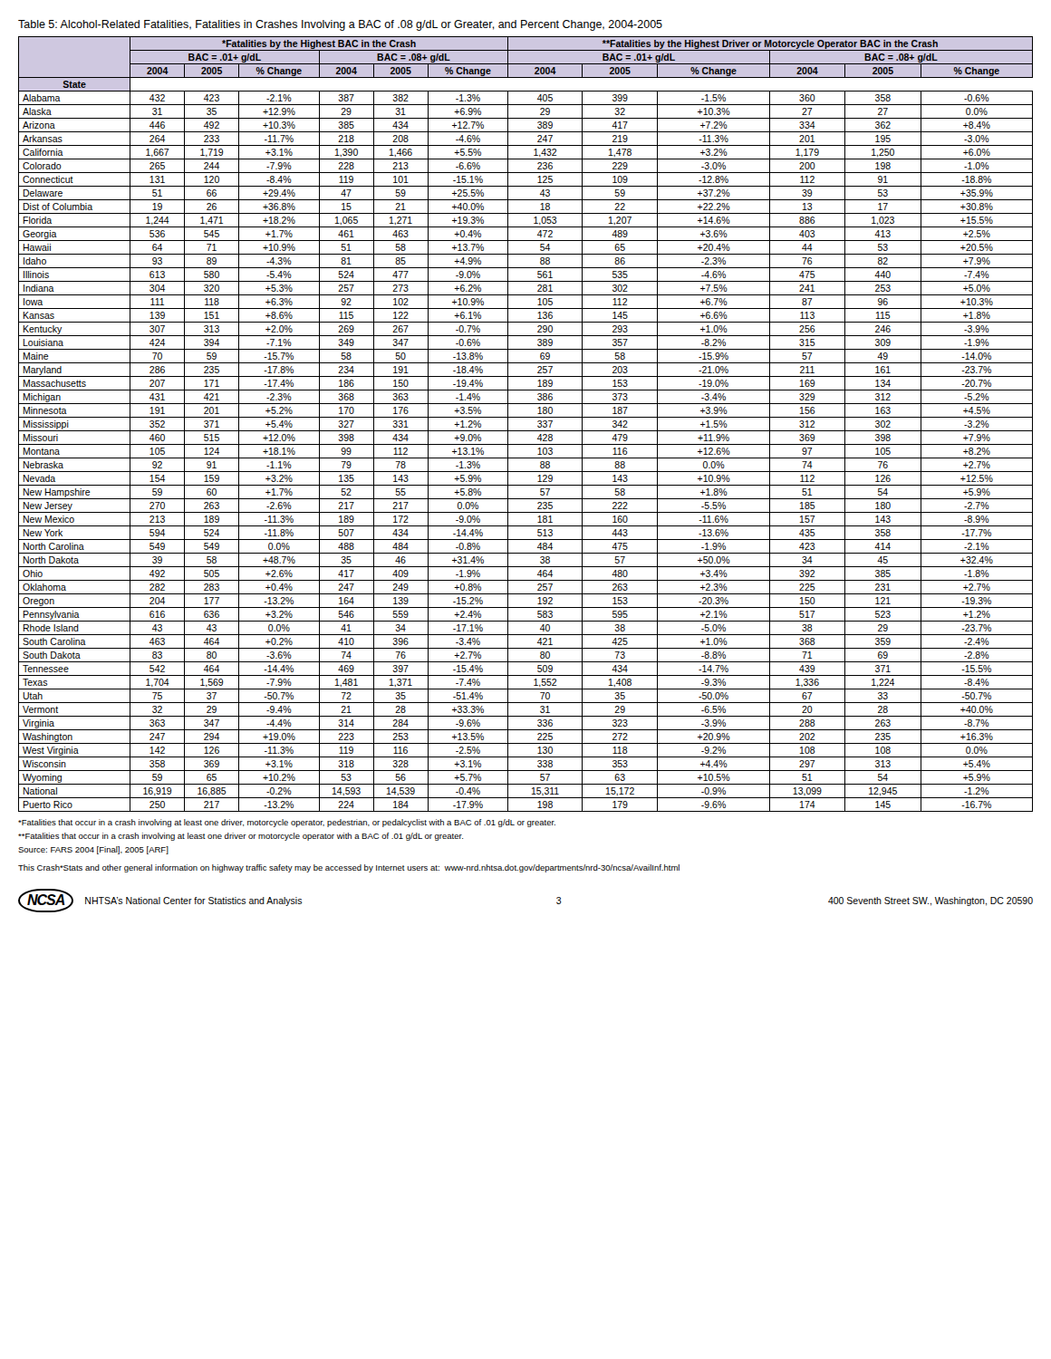Table 5: Alcohol-Related Fatalities, Fatalities in Crashes Involving a BAC of .08 g/dL or Greater, and Percent Change, 2004-2005
| | *Fatalities by the Highest BAC in the Crash | **Fatalities by the Highest Driver or Motorcycle Operator BAC in the Crash |
| --- | --- | --- |
| BAC = .01+ g/dL | BAC = .08+ g/dL | BAC = .01+ g/dL | BAC = .08+ g/dL |
| 2004 | 2005 | % Change | 2004 | 2005 | % Change | 2004 | 2005 | % Change | 2004 | 2005 | % Change |
| State | |
| Alabama | 432 | 423 | -2.1% | 387 | 382 | -1.3% | 405 | 399 | -1.5% | 360 | 358 | -0.6% |
| Alaska | 31 | 35 | +12.9% | 29 | 31 | +6.9% | 29 | 32 | +10.3% | 27 | 27 | 0.0% |
| Arizona | 446 | 492 | +10.3% | 385 | 434 | +12.7% | 389 | 417 | +7.2% | 334 | 362 | +8.4% |
| Arkansas | 264 | 233 | -11.7% | 218 | 208 | -4.6% | 247 | 219 | -11.3% | 201 | 195 | -3.0% |
| California | 1,667 | 1,719 | +3.1% | 1,390 | 1,466 | +5.5% | 1,432 | 1,478 | +3.2% | 1,179 | 1,250 | +6.0% |
| Colorado | 265 | 244 | -7.9% | 228 | 213 | -6.6% | 236 | 229 | -3.0% | 200 | 198 | -1.0% |
| Connecticut | 131 | 120 | -8.4% | 119 | 101 | -15.1% | 125 | 109 | -12.8% | 112 | 91 | -18.8% |
| Delaware | 51 | 66 | +29.4% | 47 | 59 | +25.5% | 43 | 59 | +37.2% | 39 | 53 | +35.9% |
| Dist of Columbia | 19 | 26 | +36.8% | 15 | 21 | +40.0% | 18 | 22 | +22.2% | 13 | 17 | +30.8% |
| Florida | 1,244 | 1,471 | +18.2% | 1,065 | 1,271 | +19.3% | 1,053 | 1,207 | +14.6% | 886 | 1,023 | +15.5% |
| Georgia | 536 | 545 | +1.7% | 461 | 463 | +0.4% | 472 | 489 | +3.6% | 403 | 413 | +2.5% |
| Hawaii | 64 | 71 | +10.9% | 51 | 58 | +13.7% | 54 | 65 | +20.4% | 44 | 53 | +20.5% |
| Idaho | 93 | 89 | -4.3% | 81 | 85 | +4.9% | 88 | 86 | -2.3% | 76 | 82 | +7.9% |
| Illinois | 613 | 580 | -5.4% | 524 | 477 | -9.0% | 561 | 535 | -4.6% | 475 | 440 | -7.4% |
| Indiana | 304 | 320 | +5.3% | 257 | 273 | +6.2% | 281 | 302 | +7.5% | 241 | 253 | +5.0% |
| Iowa | 111 | 118 | +6.3% | 92 | 102 | +10.9% | 105 | 112 | +6.7% | 87 | 96 | +10.3% |
| Kansas | 139 | 151 | +8.6% | 115 | 122 | +6.1% | 136 | 145 | +6.6% | 113 | 115 | +1.8% |
| Kentucky | 307 | 313 | +2.0% | 269 | 267 | -0.7% | 290 | 293 | +1.0% | 256 | 246 | -3.9% |
| Louisiana | 424 | 394 | -7.1% | 349 | 347 | -0.6% | 389 | 357 | -8.2% | 315 | 309 | -1.9% |
| Maine | 70 | 59 | -15.7% | 58 | 50 | -13.8% | 69 | 58 | -15.9% | 57 | 49 | -14.0% |
| Maryland | 286 | 235 | -17.8% | 234 | 191 | -18.4% | 257 | 203 | -21.0% | 211 | 161 | -23.7% |
| Massachusetts | 207 | 171 | -17.4% | 186 | 150 | -19.4% | 189 | 153 | -19.0% | 169 | 134 | -20.7% |
| Michigan | 431 | 421 | -2.3% | 368 | 363 | -1.4% | 386 | 373 | -3.4% | 329 | 312 | -5.2% |
| Minnesota | 191 | 201 | +5.2% | 170 | 176 | +3.5% | 180 | 187 | +3.9% | 156 | 163 | +4.5% |
| Mississippi | 352 | 371 | +5.4% | 327 | 331 | +1.2% | 337 | 342 | +1.5% | 312 | 302 | -3.2% |
| Missouri | 460 | 515 | +12.0% | 398 | 434 | +9.0% | 428 | 479 | +11.9% | 369 | 398 | +7.9% |
| Montana | 105 | 124 | +18.1% | 99 | 112 | +13.1% | 103 | 116 | +12.6% | 97 | 105 | +8.2% |
| Nebraska | 92 | 91 | -1.1% | 79 | 78 | -1.3% | 88 | 88 | 0.0% | 74 | 76 | +2.7% |
| Nevada | 154 | 159 | +3.2% | 135 | 143 | +5.9% | 129 | 143 | +10.9% | 112 | 126 | +12.5% |
| New Hampshire | 59 | 60 | +1.7% | 52 | 55 | +5.8% | 57 | 58 | +1.8% | 51 | 54 | +5.9% |
| New Jersey | 270 | 263 | -2.6% | 217 | 217 | 0.0% | 235 | 222 | -5.5% | 185 | 180 | -2.7% |
| New Mexico | 213 | 189 | -11.3% | 189 | 172 | -9.0% | 181 | 160 | -11.6% | 157 | 143 | -8.9% |
| New York | 594 | 524 | -11.8% | 507 | 434 | -14.4% | 513 | 443 | -13.6% | 435 | 358 | -17.7% |
| North Carolina | 549 | 549 | 0.0% | 488 | 484 | -0.8% | 484 | 475 | -1.9% | 423 | 414 | -2.1% |
| North Dakota | 39 | 58 | +48.7% | 35 | 46 | +31.4% | 38 | 57 | +50.0% | 34 | 45 | +32.4% |
| Ohio | 492 | 505 | +2.6% | 417 | 409 | -1.9% | 464 | 480 | +3.4% | 392 | 385 | -1.8% |
| Oklahoma | 282 | 283 | +0.4% | 247 | 249 | +0.8% | 257 | 263 | +2.3% | 225 | 231 | +2.7% |
| Oregon | 204 | 177 | -13.2% | 164 | 139 | -15.2% | 192 | 153 | -20.3% | 150 | 121 | -19.3% |
| Pennsylvania | 616 | 636 | +3.2% | 546 | 559 | +2.4% | 583 | 595 | +2.1% | 517 | 523 | +1.2% |
| Rhode Island | 43 | 43 | 0.0% | 41 | 34 | -17.1% | 40 | 38 | -5.0% | 38 | 29 | -23.7% |
| South Carolina | 463 | 464 | +0.2% | 410 | 396 | -3.4% | 421 | 425 | +1.0% | 368 | 359 | -2.4% |
| South Dakota | 83 | 80 | -3.6% | 74 | 76 | +2.7% | 80 | 73 | -8.8% | 71 | 69 | -2.8% |
| Tennessee | 542 | 464 | -14.4% | 469 | 397 | -15.4% | 509 | 434 | -14.7% | 439 | 371 | -15.5% |
| Texas | 1,704 | 1,569 | -7.9% | 1,481 | 1,371 | -7.4% | 1,552 | 1,408 | -9.3% | 1,336 | 1,224 | -8.4% |
| Utah | 75 | 37 | -50.7% | 72 | 35 | -51.4% | 70 | 35 | -50.0% | 67 | 33 | -50.7% |
| Vermont | 32 | 29 | -9.4% | 21 | 28 | +33.3% | 31 | 29 | -6.5% | 20 | 28 | +40.0% |
| Virginia | 363 | 347 | -4.4% | 314 | 284 | -9.6% | 336 | 323 | -3.9% | 288 | 263 | -8.7% |
| Washington | 247 | 294 | +19.0% | 223 | 253 | +13.5% | 225 | 272 | +20.9% | 202 | 235 | +16.3% |
| West Virginia | 142 | 126 | -11.3% | 119 | 116 | -2.5% | 130 | 118 | -9.2% | 108 | 108 | 0.0% |
| Wisconsin | 358 | 369 | +3.1% | 318 | 328 | +3.1% | 338 | 353 | +4.4% | 297 | 313 | +5.4% |
| Wyoming | 59 | 65 | +10.2% | 53 | 56 | +5.7% | 57 | 63 | +10.5% | 51 | 54 | +5.9% |
| National | 16,919 | 16,885 | -0.2% | 14,593 | 14,539 | -0.4% | 15,311 | 15,172 | -0.9% | 13,099 | 12,945 | -1.2% |
| Puerto Rico | 250 | 217 | -13.2% | 224 | 184 | -17.9% | 198 | 179 | -9.6% | 174 | 145 | -16.7% |
*Fatalities that occur in a crash involving at least one driver, motorcycle operator, pedestrian, or pedalcyclist with a BAC of .01 g/dL or greater.
**Fatalities that occur in a crash involving at least one driver or motorcycle operator with a BAC of .01 g/dL or greater.
Source: FARS 2004 [Final], 2005 [ARF]
This Crash*Stats and other general information on highway traffic safety may be accessed by Internet users at: www-nrd.nhtsa.dot.gov/departments/nrd-30/ncsa/AvailInf.html
NCSA NHTSA’s National Center for Statistics and Analysis 3 400 Seventh Street SW., Washington, DC 20590